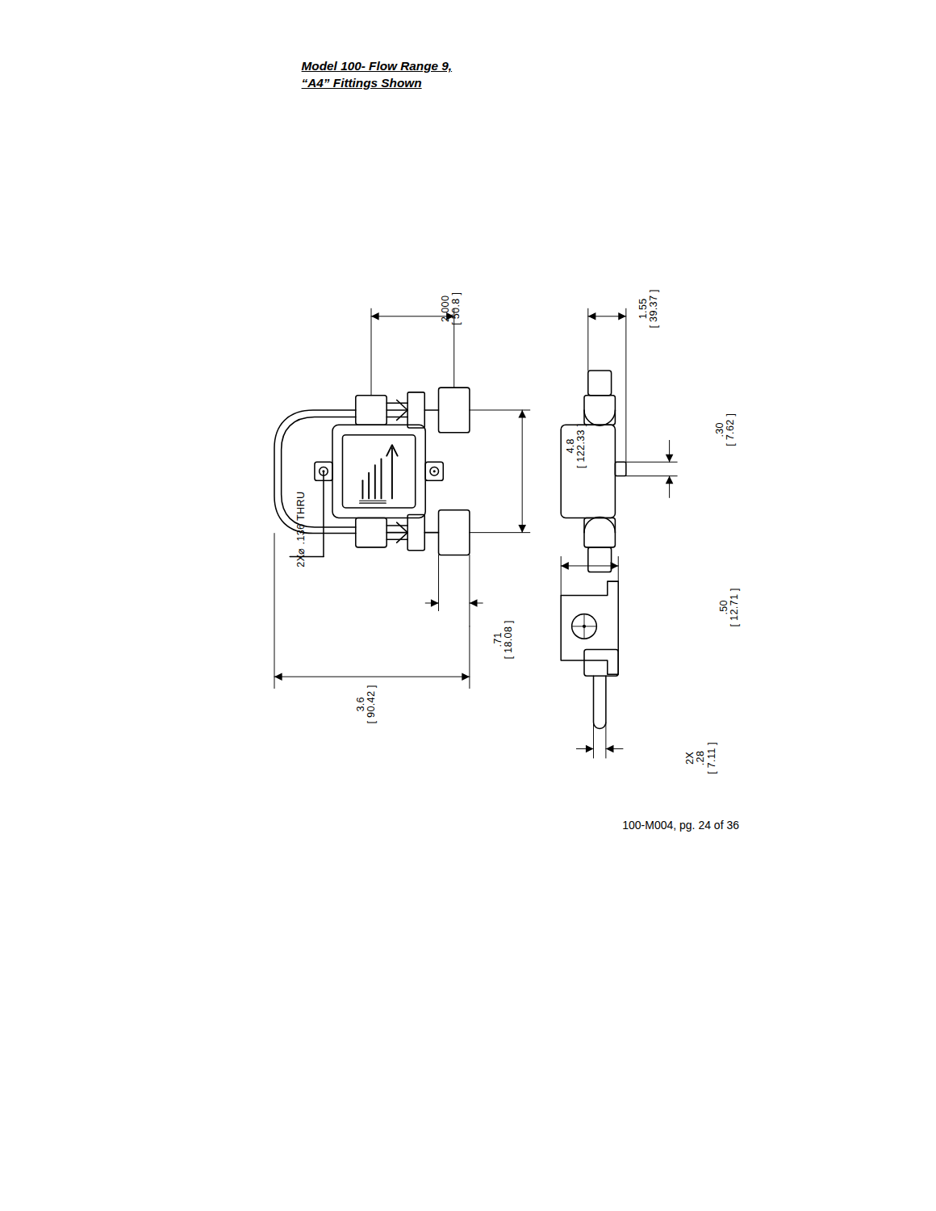Model 100- Flow Range 9,
“A4” Fittings Shown
LEFT VIEW (plan / front view, rotated 90°) DIMENSIONS for left view RIGHT TOP VIEW (side elevation) RIGHT BOTTOM VIEW (end elevation)
2.000 [ 50.8 ]
4.8 [ 122.33 ]
.71 [ 18.08 ]
3.6 [ 90.42 ]
2X⌀ .136 THRU
1.55 [ 39.37 ]
.30 [ 7.62 ]
.50 [ 12.71 ]
2X .28 [ 7.11 ]
100-M004, pg. 24 of 36